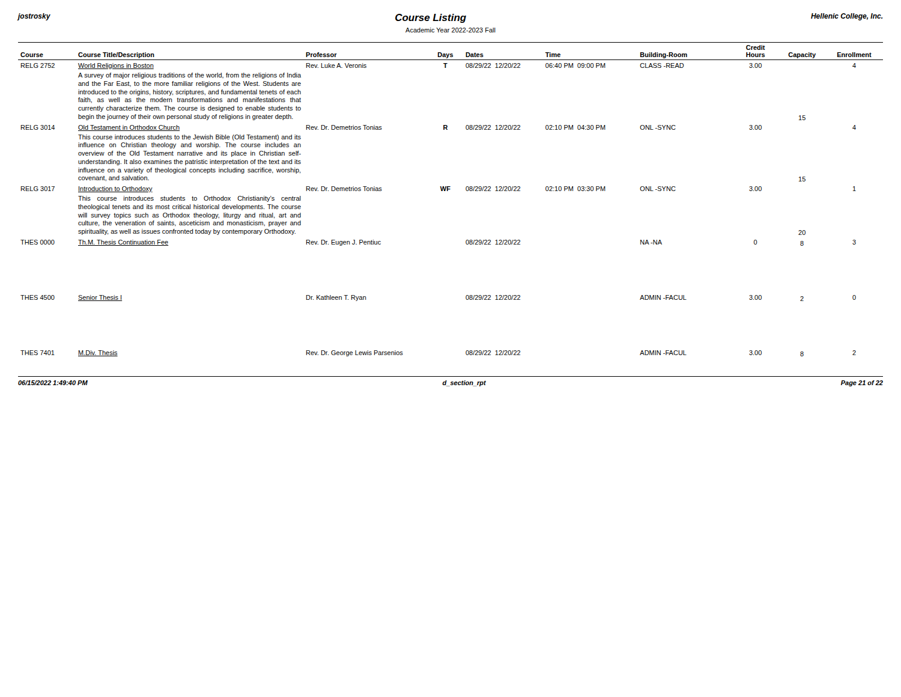jostrosky
Course Listing
Hellenic College, Inc.
Academic Year 2022-2023 Fall
| Course | Course Title/Description | Professor | Days | Dates | Time | Building-Room | Credit Hours | Capacity | Enrollment |
| --- | --- | --- | --- | --- | --- | --- | --- | --- | --- |
| RELG 2752 | World Religions in Boston A survey of major religious traditions of the world, from the religions of India and the Far East, to the more familiar religions of the West. Students are introduced to the origins, history, scriptures, and fundamental tenets of each faith, as well as the modern transformations and manifestations that currently characterize them. The course is designed to enable students to begin the journey of their own personal study of religions in greater depth. | Rev. Luke A. Veronis | T | 08/29/22 12/20/22 | 06:40 PM 09:00 PM | CLASS -READ | 3.00 | 15 | 4 |
| RELG 3014 | Old Testament in Orthodox Church This course introduces students to the Jewish Bible (Old Testament) and its influence on Christian theology and worship. The course includes an overview of the Old Testament narrative and its place in Christian self-understanding. It also examines the patristic interpretation of the text and its influence on a variety of theological concepts including sacrifice, worship, covenant, and salvation. | Rev. Dr. Demetrios Tonias | R | 08/29/22 12/20/22 | 02:10 PM 04:30 PM | ONL -SYNC | 3.00 | 15 | 4 |
| RELG 3017 | Introduction to Orthodoxy This course introduces students to Orthodox Christianity’s central theological tenets and its most critical historical developments. The course will survey topics such as Orthodox theology, liturgy and ritual, art and culture, the veneration of saints, asceticism and monasticism, prayer and spirituality, as well as issues confronted today by contemporary Orthodoxy. | Rev. Dr. Demetrios Tonias | WF | 08/29/22 12/20/22 | 02:10 PM 03:30 PM | ONL -SYNC | 3.00 | 20 | 1 |
| THES 0000 | Th.M. Thesis Continuation Fee | Rev. Dr. Eugen J. Pentiuc | | 08/29/22 12/20/22 | | NA -NA | 0 | 8 | 3 |
| THES 4500 | Senior Thesis I | Dr. Kathleen T. Ryan | | 08/29/22 12/20/22 | | ADMIN -FACUL | 3.00 | 2 | 0 |
| THES 7401 | M.Div. Thesis | Rev. Dr. George Lewis Parsenios | | 08/29/22 12/20/22 | | ADMIN -FACUL | 3.00 | 8 | 2 |
06/15/2022 1:49:40 PM
d_section_rpt
Page 21 of 22